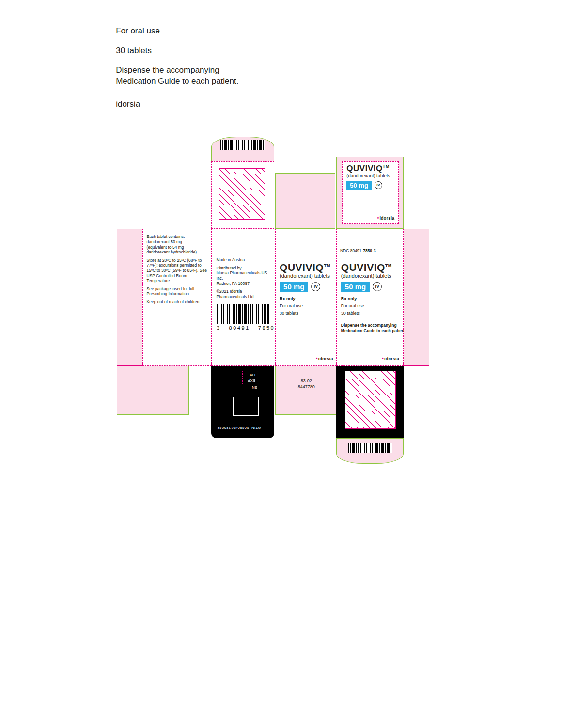For oral use
30 tablets
Dispense the accompanying
Medication Guide to each patient.
idorsia
QUVIVIQTM
(daridorexant) tablets
50 mg IV
idorsia
Each tablet contains:
daridorexant 50 mg
(equivalent to 54 mg
daridorexant hydrochloride)
Store at 20ºC to 25ºC (68ºF to 77ºF); excursions permitted to 15ºC to 30ºC (59ºF to 85ºF). See USP Controlled Room Temperature.
See package insert for full Prescribing Information
Keep out of reach of children
Made in Austria
Distributed by
Idorsia Pharmaceuticals US Inc.
Radnor, PA 19087
©2021 Idorsia
Pharmaceuticals Ltd.
3 80491 78503 8
QUVIVIQTM
(daridorexant) tablets
50 mg IV
Rx only
For oral use
30 tablets
idorsia
NDC 80491-7850-3
QUVIVIQTM
(daridorexant) tablets
50 mg IV
Rx only
For oral use
30 tablets
Dispense the accompanying
Medication Guide to each patient.
idorsia
SN
EXP
Lot
GTIN 00380491785038
83-02
8447780